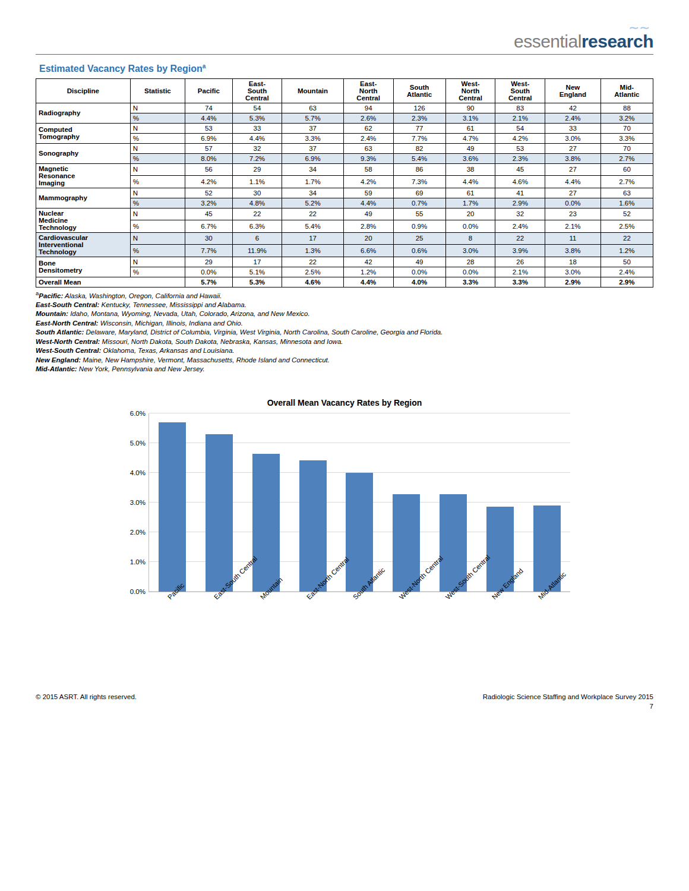∼∼ essential research
Estimated Vacancy Rates by Regiona
| Discipline | Statistic | Pacific | East- South Central | Mountain | East- North Central | South Atlantic | West- North Central | West- South Central | New England | Mid- Atlantic |
| --- | --- | --- | --- | --- | --- | --- | --- | --- | --- | --- |
| Radiography | N | 74 | 54 | 63 | 94 | 126 | 90 | 83 | 42 | 88 |
| % | 4.4% | 5.3% | 5.7% | 2.6% | 2.3% | 3.1% | 2.1% | 2.4% | 3.2% |
| Computed Tomography | N | 53 | 33 | 37 | 62 | 77 | 61 | 54 | 33 | 70 |
| % | 6.9% | 4.4% | 3.3% | 2.4% | 7.7% | 4.7% | 4.2% | 3.0% | 3.3% |
| Sonography | N | 57 | 32 | 37 | 63 | 82 | 49 | 53 | 27 | 70 |
| % | 8.0% | 7.2% | 6.9% | 9.3% | 5.4% | 3.6% | 2.3% | 3.8% | 2.7% |
| Magnetic Resonance Imaging | N | 56 | 29 | 34 | 58 | 86 | 38 | 45 | 27 | 60 |
| % | 4.2% | 1.1% | 1.7% | 4.2% | 7.3% | 4.4% | 4.6% | 4.4% | 2.7% |
| Mammography | N | 52 | 30 | 34 | 59 | 69 | 61 | 41 | 27 | 63 |
| % | 3.2% | 4.8% | 5.2% | 4.4% | 0.7% | 1.7% | 2.9% | 0.0% | 1.6% |
| Nuclear Medicine Technology | N | 45 | 22 | 22 | 49 | 55 | 20 | 32 | 23 | 52 |
| % | 6.7% | 6.3% | 5.4% | 2.8% | 0.9% | 0.0% | 2.4% | 2.1% | 2.5% |
| Cardiovascular Interventional Technology | N | 30 | 6 | 17 | 20 | 25 | 8 | 22 | 11 | 22 |
| % | 7.7% | 11.9% | 1.3% | 6.6% | 0.6% | 3.0% | 3.9% | 3.8% | 1.2% |
| Bone Densitometry | N | 29 | 17 | 22 | 42 | 49 | 28 | 26 | 18 | 50 |
| % | 0.0% | 5.1% | 2.5% | 1.2% | 0.0% | 0.0% | 2.1% | 3.0% | 2.4% |
| Overall Mean | 5.7% | 5.3% | 4.6% | 4.4% | 4.0% | 3.3% | 3.3% | 2.9% | 2.9% |
aPacific: Alaska, Washington, Oregon, California and Hawaii.
East-South Central: Kentucky, Tennessee, Mississippi and Alabama.
Mountain: Idaho, Montana, Wyoming, Nevada, Utah, Colorado, Arizona, and New Mexico.
East-North Central: Wisconsin, Michigan, Illinois, Indiana and Ohio.
South Atlantic: Delaware, Maryland, District of Columbia, Virginia, West Virginia, North Carolina, South Caroline, Georgia and Florida.
West-North Central: Missouri, North Dakota, South Dakota, Nebraska, Kansas, Minnesota and Iowa.
West-South Central: Oklahoma, Texas, Arkansas and Louisiana.
New England: Maine, New Hampshire, Vermont, Massachusetts, Rhode Island and Connecticut.
Mid-Atlantic: New York, Pennsylvania and New Jersey.
Overall Mean Vacancy Rates by Region
6.0%
5.0%
4.0%
3.0%
2.0%
1.0%
0.0%
Pacific East-South Central Mountain East-North Central South Atlantic West-North Central West-South Central New England Mid-Atlantic
© 2015 ASRT. All rights reserved. Radiologic Science Staffing and Workplace Survey 2015
7